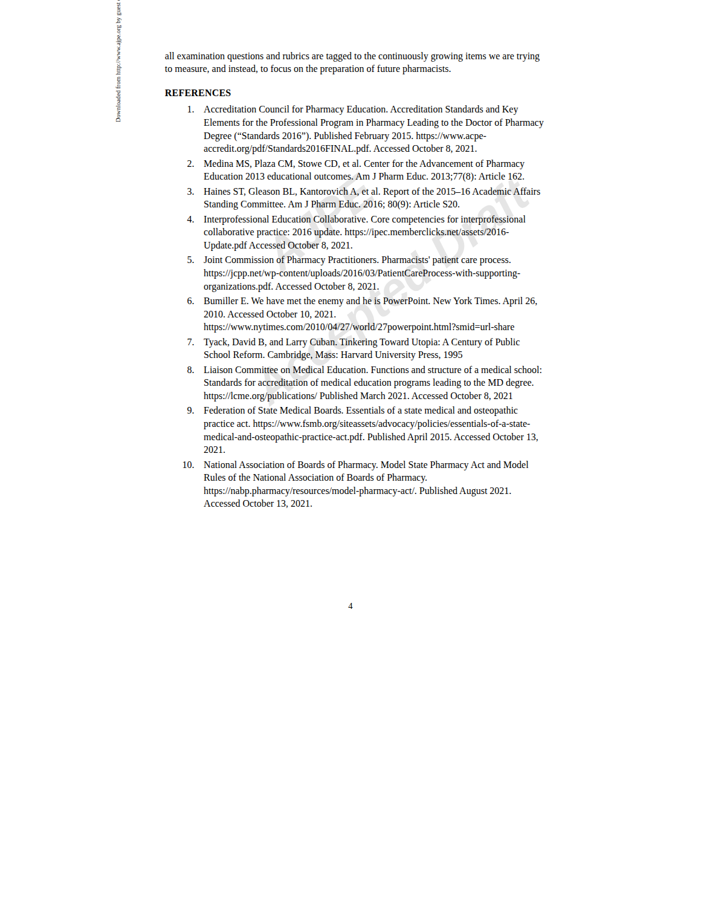Downloaded from http://www.ajpe.org by guest on July 4, 2022. © 2022 American Association of Colleges of Pharmacy
all examination questions and rubrics are tagged to the continuously growing items we are trying to measure, and instead, to focus on the preparation of future pharmacists.
REFERENCES
Accreditation Council for Pharmacy Education. Accreditation Standards and Key Elements for the Professional Program in Pharmacy Leading to the Doctor of Pharmacy Degree (“Standards 2016”). Published February 2015. https://www.acpe-accredit.org/pdf/Standards2016FINAL.pdf. Accessed October 8, 2021.
Medina MS, Plaza CM, Stowe CD, et al. Center for the Advancement of Pharmacy Education 2013 educational outcomes. Am J Pharm Educ. 2013;77(8): Article 162.
Haines ST, Gleason BL, Kantorovich A, et al. Report of the 2015–16 Academic Affairs Standing Committee. Am J Pharm Educ. 2016; 80(9): Article S20.
Interprofessional Education Collaborative. Core competencies for interprofessional collaborative practice: 2016 update. https://ipec.memberclicks.net/assets/2016-Update.pdf Accessed October 8, 2021.
Joint Commission of Pharmacy Practitioners. Pharmacists' patient care process. https://jcpp.net/wp-content/uploads/2016/03/PatientCareProcess-with-supporting-organizations.pdf. Accessed October 8, 2021.
Bumiller E. We have met the enemy and he is PowerPoint. New York Times. April 26, 2010. Accessed October 10, 2021. https://www.nytimes.com/2010/04/27/world/27powerpoint.html?smid=url-share
Tyack, David B, and Larry Cuban. Tinkering Toward Utopia: A Century of Public School Reform. Cambridge, Mass: Harvard University Press, 1995
Liaison Committee on Medical Education. Functions and structure of a medical school: Standards for accreditation of medical education programs leading to the MD degree. https://lcme.org/publications/ Published March 2021. Accessed October 8, 2021
Federation of State Medical Boards. Essentials of a state medical and osteopathic practice act. https://www.fsmb.org/siteassets/advocacy/policies/essentials-of-a-state-medical-and-osteopathic-practice-act.pdf. Published April 2015. Accessed October 13, 2021.
National Association of Boards of Pharmacy. Model State Pharmacy Act and Model Rules of the National Association of Boards of Pharmacy. https://nabp.pharmacy/resources/model-pharmacy-act/. Published August 2021. Accessed October 13, 2021.
AJPE
Accepted Draft
4